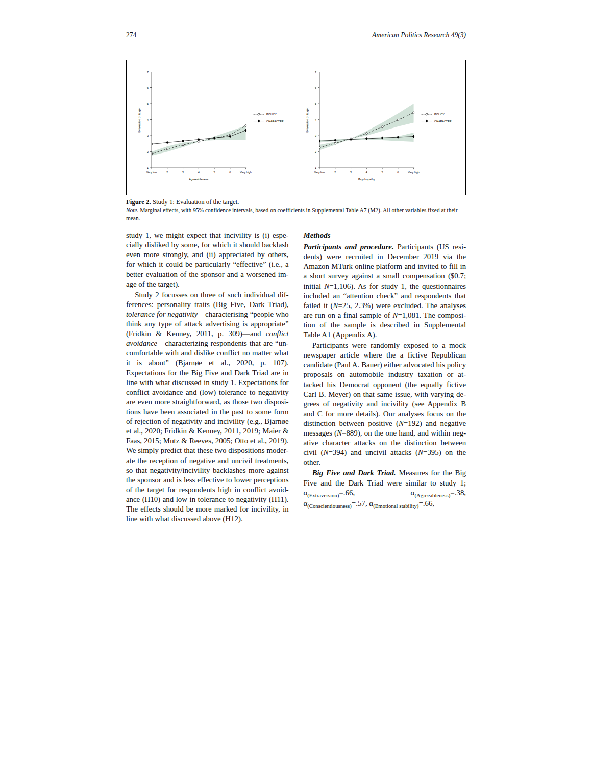274
American Politics Research 49(3)
1 2 3 4 5 6 7 Very low 2 3 4 5 6 Very high Agreeableness Evaluation of target POLICY CHARACTER
1 2 3 4 5 6 7 Very low 2 3 4 5 6 Very high Psychopathy Evaluation of target POLICY CHARACTER
Figure 2. Study 1: Evaluation of the target.
Note. Marginal effects, with 95% confidence intervals, based on coefficients in Supplemental Table A7 (M2). All other variables fixed at their mean.
study 1, we might expect that incivility is (i) especially disliked by some, for which it should backlash even more strongly, and (ii) appreciated by others, for which it could be particularly “effective” (i.e., a better evaluation of the sponsor and a worsened image of the target).
Study 2 focusses on three of such individual differences: personality traits (Big Five, Dark Triad), tolerance for negativity—characterising “people who think any type of attack advertising is appropriate” (Fridkin & Kenney, 2011, p. 309)—and conflict avoidance—characterizing respondents that are “uncomfortable with and dislike conflict no matter what it is about” (Bjarnøe et al., 2020, p. 107). Expectations for the Big Five and Dark Triad are in line with what discussed in study 1. Expectations for conflict avoidance and (low) tolerance to negativity are even more straightforward, as those two dispositions have been associated in the past to some form of rejection of negativity and incivility (e.g., Bjarnøe et al., 2020; Fridkin & Kenney, 2011, 2019; Maier & Faas, 2015; Mutz & Reeves, 2005; Otto et al., 2019). We simply predict that these two dispositions moderate the reception of negative and uncivil treatments, so that negativity/incivility backlashes more against the sponsor and is less effective to lower perceptions of the target for respondents high in conflict avoidance (H10) and low in tolerance to negativity (H11). The effects should be more marked for incivility, in line with what discussed above (H12).
Methods
Participants and procedure. Participants (US residents) were recruited in December 2019 via the Amazon MTurk online platform and invited to fill in a short survey against a small compensation ($0.7; initial N=1,106). As for study 1, the questionnaires included an “attention check” and respondents that failed it (N=25, 2.3%) were excluded. The analyses are run on a final sample of N=1,081. The composition of the sample is described in Supplemental Table A1 (Appendix A).
Participants were randomly exposed to a mock newspaper article where the a fictive Republican candidate (Paul A. Bauer) either advocated his policy proposals on automobile industry taxation or attacked his Democrat opponent (the equally fictive Carl B. Meyer) on that same issue, with varying degrees of negativity and incivility (see Appendix B and C for more details). Our analyses focus on the distinction between positive (N=192) and negative messages (N=889), on the one hand, and within negative character attacks on the distinction between civil (N=394) and uncivil attacks (N=395) on the other.
Big Five and Dark Triad. Measures for the Big Five and the Dark Triad were similar to study 1; α(Extraversion)=.66, α(Agreeableness)=.38, α(Conscientiousness)=.57, α(Emotional stability)=.66,